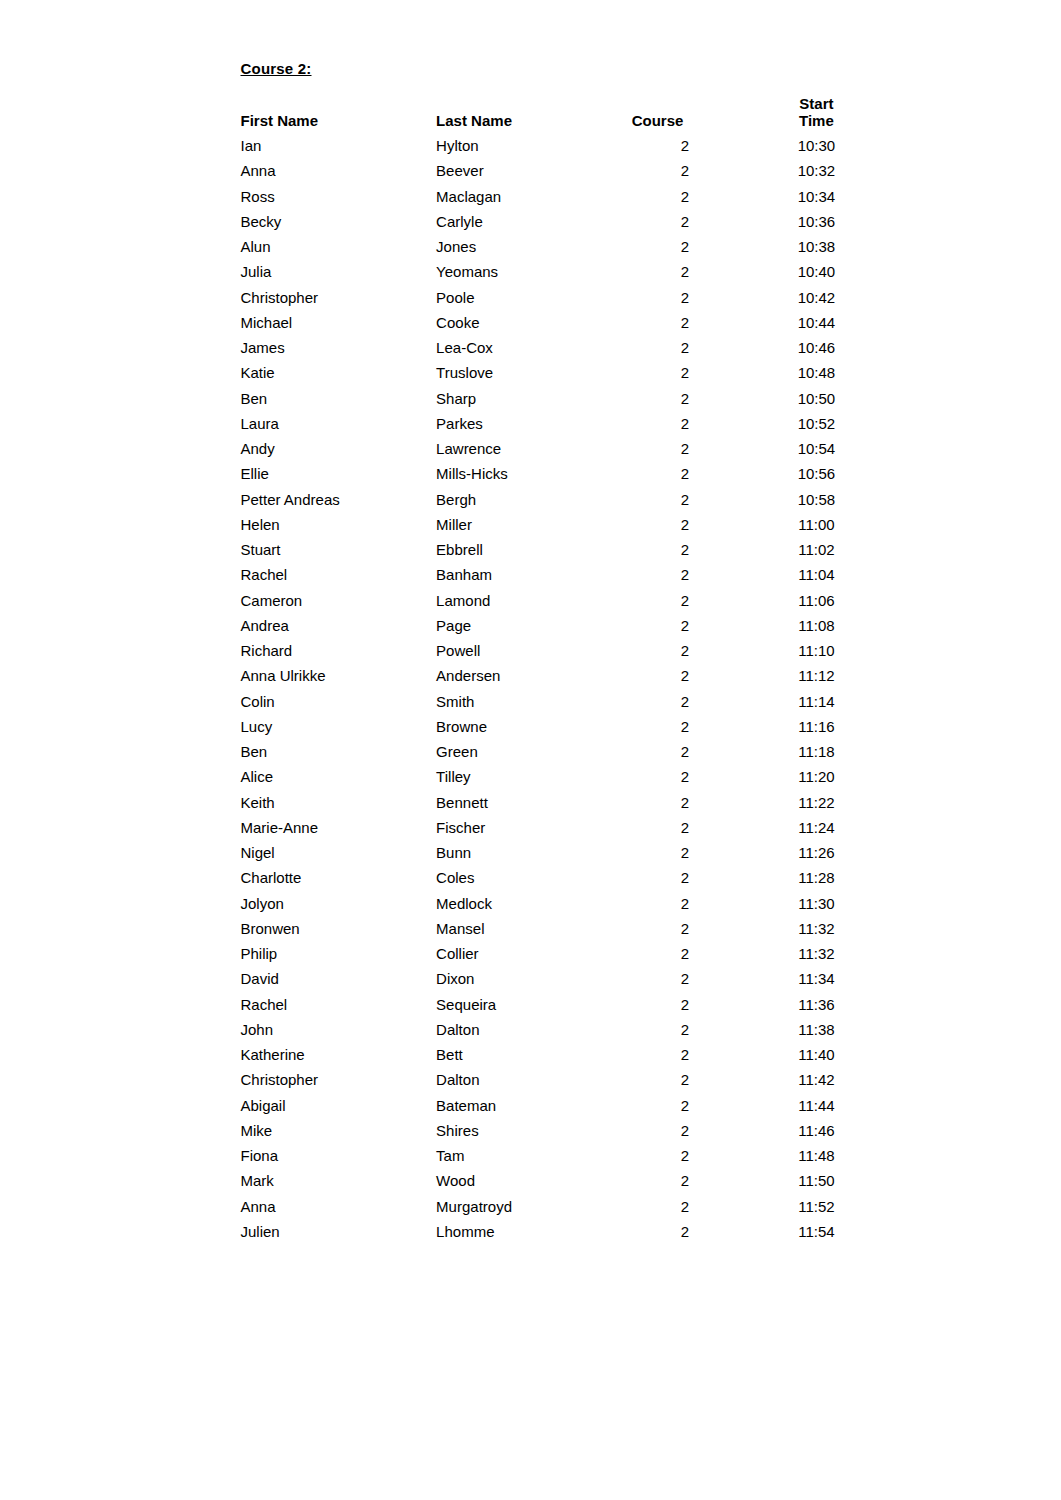Course 2:
| First Name | Last Name | Course | Start Time |
| --- | --- | --- | --- |
| Ian | Hylton | 2 | 10:30 |
| Anna | Beever | 2 | 10:32 |
| Ross | Maclagan | 2 | 10:34 |
| Becky | Carlyle | 2 | 10:36 |
| Alun | Jones | 2 | 10:38 |
| Julia | Yeomans | 2 | 10:40 |
| Christopher | Poole | 2 | 10:42 |
| Michael | Cooke | 2 | 10:44 |
| James | Lea-Cox | 2 | 10:46 |
| Katie | Truslove | 2 | 10:48 |
| Ben | Sharp | 2 | 10:50 |
| Laura | Parkes | 2 | 10:52 |
| Andy | Lawrence | 2 | 10:54 |
| Ellie | Mills-Hicks | 2 | 10:56 |
| Petter Andreas | Bergh | 2 | 10:58 |
| Helen | Miller | 2 | 11:00 |
| Stuart | Ebbrell | 2 | 11:02 |
| Rachel | Banham | 2 | 11:04 |
| Cameron | Lamond | 2 | 11:06 |
| Andrea | Page | 2 | 11:08 |
| Richard | Powell | 2 | 11:10 |
| Anna Ulrikke | Andersen | 2 | 11:12 |
| Colin | Smith | 2 | 11:14 |
| Lucy | Browne | 2 | 11:16 |
| Ben | Green | 2 | 11:18 |
| Alice | Tilley | 2 | 11:20 |
| Keith | Bennett | 2 | 11:22 |
| Marie-Anne | Fischer | 2 | 11:24 |
| Nigel | Bunn | 2 | 11:26 |
| Charlotte | Coles | 2 | 11:28 |
| Jolyon | Medlock | 2 | 11:30 |
| Bronwen | Mansel | 2 | 11:32 |
| Philip | Collier | 2 | 11:32 |
| David | Dixon | 2 | 11:34 |
| Rachel | Sequeira | 2 | 11:36 |
| John | Dalton | 2 | 11:38 |
| Katherine | Bett | 2 | 11:40 |
| Christopher | Dalton | 2 | 11:42 |
| Abigail | Bateman | 2 | 11:44 |
| Mike | Shires | 2 | 11:46 |
| Fiona | Tam | 2 | 11:48 |
| Mark | Wood | 2 | 11:50 |
| Anna | Murgatroyd | 2 | 11:52 |
| Julien | Lhomme | 2 | 11:54 |